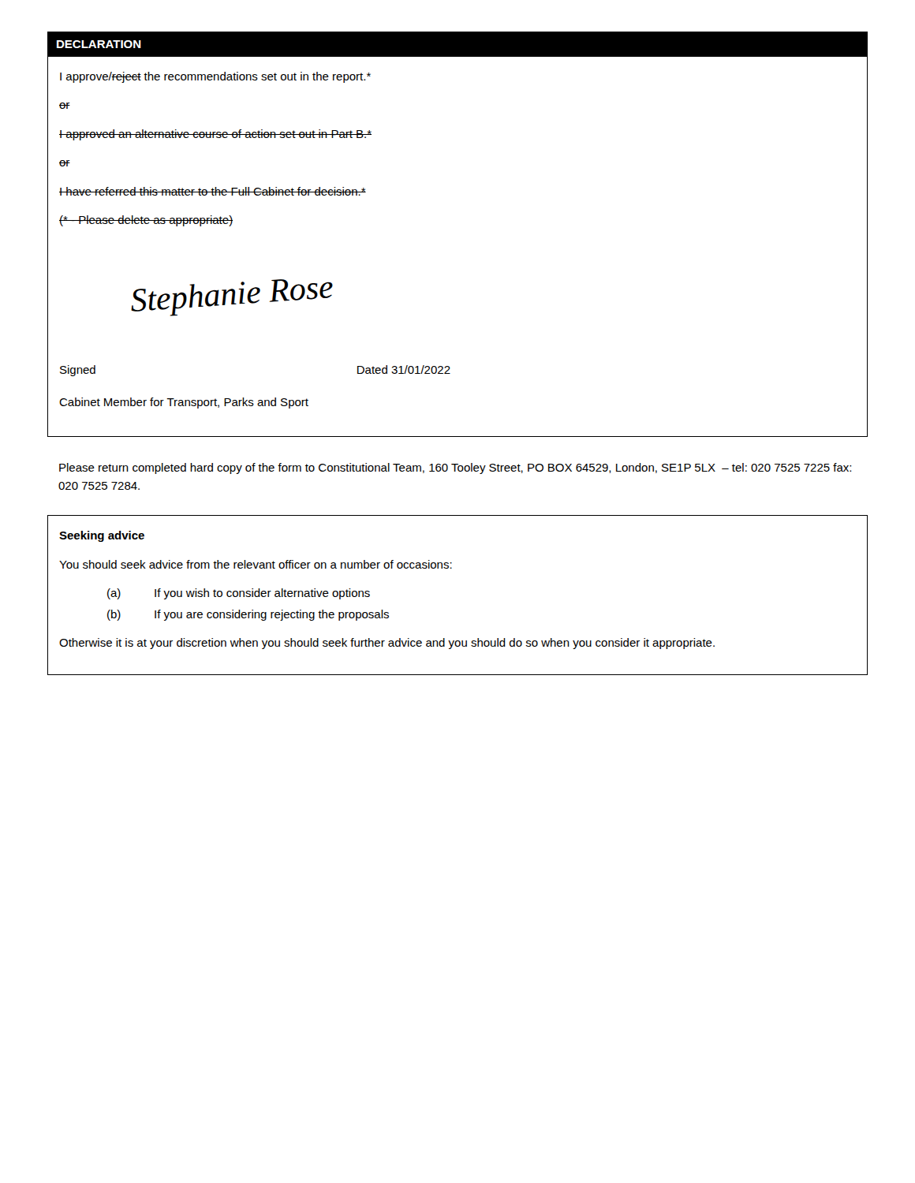DECLARATION
I approve/reject the recommendations set out in the report.*
or
I approved an alternative course of action set out in Part B.*
or
I have referred this matter to the Full Cabinet for decision.*
(* - Please delete as appropriate)
Stephanie Rose
SignedDated 31/01/2022
Cabinet Member for Transport, Parks and Sport
Please return completed hard copy of the form to Constitutional Team, 160 Tooley Street, PO BOX 64529, London, SE1P 5LX – tel: 020 7525 7225 fax: 020 7525 7284.
Seeking advice
You should seek advice from the relevant officer on a number of occasions:
(a) If you wish to consider alternative options
(b) If you are considering rejecting the proposals
Otherwise it is at your discretion when you should seek further advice and you should do so when you consider it appropriate.